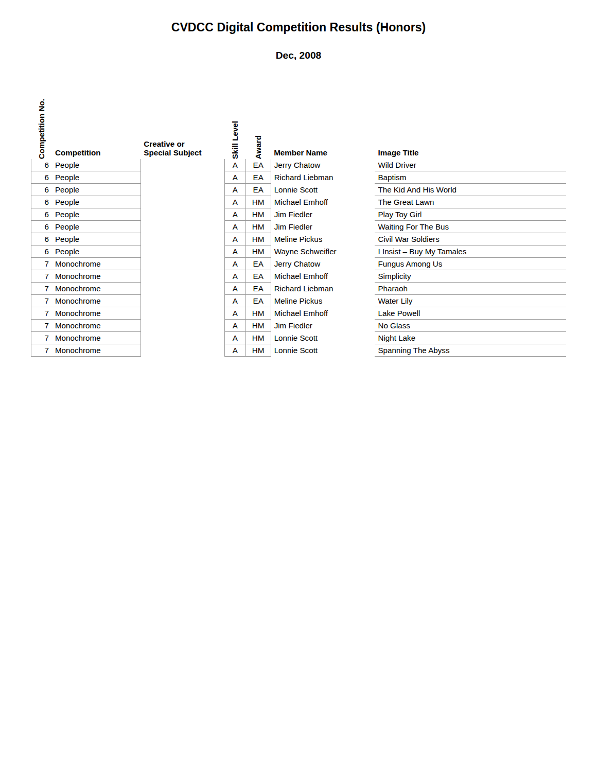CVDCC Digital Competition Results (Honors)
Dec, 2008
| Competition No. | Competition | Creative or Special Subject | Skill Level | Award | Member Name | Image Title |
| --- | --- | --- | --- | --- | --- | --- |
| 6 | People | | A | EA | Jerry Chatow | Wild Driver |
| 6 | People | | A | EA | Richard Liebman | Baptism |
| 6 | People | | A | EA | Lonnie Scott | The Kid And His World |
| 6 | People | | A | HM | Michael Emhoff | The Great Lawn |
| 6 | People | | A | HM | Jim Fiedler | Play Toy Girl |
| 6 | People | | A | HM | Jim Fiedler | Waiting For The Bus |
| 6 | People | | A | HM | Meline Pickus | Civil War Soldiers |
| 6 | People | | A | HM | Wayne Schweifler | I Insist – Buy My Tamales |
| 7 | Monochrome | | A | EA | Jerry Chatow | Fungus Among Us |
| 7 | Monochrome | | A | EA | Michael Emhoff | Simplicity |
| 7 | Monochrome | | A | EA | Richard Liebman | Pharaoh |
| 7 | Monochrome | | A | EA | Meline Pickus | Water Lily |
| 7 | Monochrome | | A | HM | Michael Emhoff | Lake Powell |
| 7 | Monochrome | | A | HM | Jim Fiedler | No Glass |
| 7 | Monochrome | | A | HM | Lonnie Scott | Night Lake |
| 7 | Monochrome | | A | HM | Lonnie Scott | Spanning The Abyss |